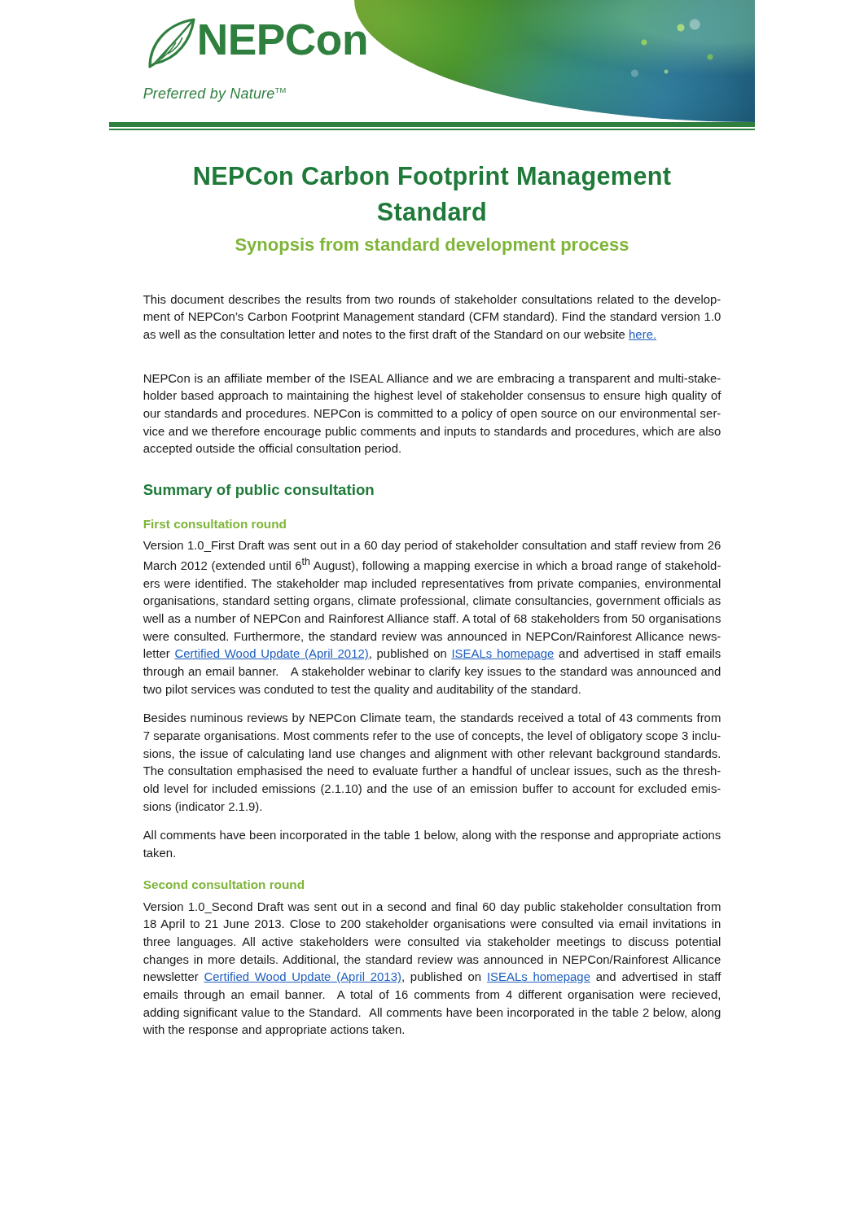NEPCon
Preferred by NatureTM
NEPCon Carbon Footprint Management Standard
Synopsis from standard development process
This document describes the results from two rounds of stakeholder consultations related to the development of NEPCon’s Carbon Footprint Management standard (CFM standard). Find the standard version 1.0 as well as the consultation letter and notes to the first draft of the Standard on our website here.
NEPCon is an affiliate member of the ISEAL Alliance and we are embracing a transparent and multi-stakeholder based approach to maintaining the highest level of stakeholder consensus to ensure high quality of our standards and procedures. NEPCon is committed to a policy of open source on our environmental service and we therefore encourage public comments and inputs to standards and procedures, which are also accepted outside the official consultation period.
Summary of public consultation
First consultation round
Version 1.0_First Draft was sent out in a 60 day period of stakeholder consultation and staff review from 26 March 2012 (extended until 6th August), following a mapping exercise in which a broad range of stakeholders were identified. The stakeholder map included representatives from private companies, environmental organisations, standard setting organs, climate professional, climate consultancies, government officials as well as a number of NEPCon and Rainforest Alliance staff. A total of 68 stakeholders from 50 organisations were consulted. Furthermore, the standard review was announced in NEPCon/Rainforest Allicance newsletter Certified Wood Update (April 2012), published on ISEALs homepage and advertised in staff emails through an email banner. A stakeholder webinar to clarify key issues to the standard was announced and two pilot services was conduted to test the quality and auditability of the standard.
Besides numinous reviews by NEPCon Climate team, the standards received a total of 43 comments from 7 separate organisations. Most comments refer to the use of concepts, the level of obligatory scope 3 inclusions, the issue of calculating land use changes and alignment with other relevant background standards. The consultation emphasised the need to evaluate further a handful of unclear issues, such as the threshold level for included emissions (2.1.10) and the use of an emission buffer to account for excluded emissions (indicator 2.1.9).
All comments have been incorporated in the table 1 below, along with the response and appropriate actions taken.
Second consultation round
Version 1.0_Second Draft was sent out in a second and final 60 day public stakeholder consultation from 18 April to 21 June 2013. Close to 200 stakeholder organisations were consulted via email invitations in three languages. All active stakeholders were consulted via stakeholder meetings to discuss potential changes in more details. Additional, the standard review was announced in NEPCon/Rainforest Allicance newsletter Certified Wood Update (April 2013), published on ISEALs homepage and advertised in staff emails through an email banner. A total of 16 comments from 4 different organisation were recieved, adding significant value to the Standard. All comments have been incorporated in the table 2 below, along with the response and appropriate actions taken.